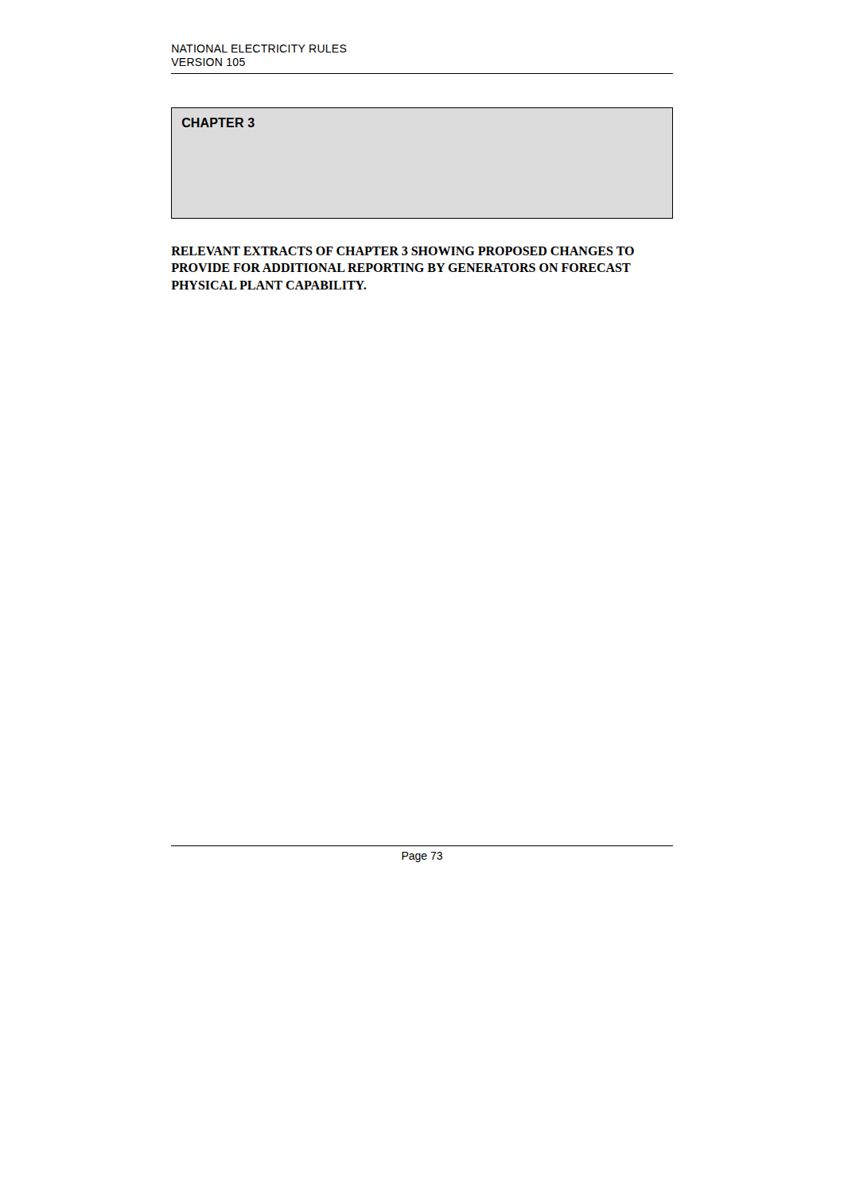NATIONAL ELECTRICITY RULES
VERSION 105
CHAPTER 3
RELEVANT EXTRACTS OF CHAPTER 3 SHOWING PROPOSED CHANGES TO PROVIDE FOR ADDITIONAL REPORTING BY GENERATORS ON FORECAST PHYSICAL PLANT CAPABILITY.
Page 73